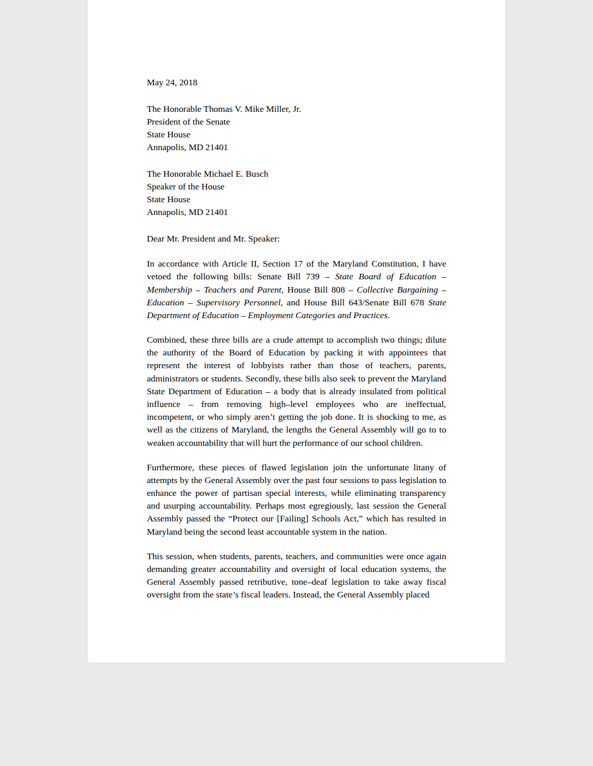May 24, 2018
The Honorable Thomas V. Mike Miller, Jr.
President of the Senate
State House
Annapolis, MD 21401
The Honorable Michael E. Busch
Speaker of the House
State House
Annapolis, MD 21401
Dear Mr. President and Mr. Speaker:
In accordance with Article II, Section 17 of the Maryland Constitution, I have vetoed the following bills: Senate Bill 739 – State Board of Education – Membership – Teachers and Parent, House Bill 808 – Collective Bargaining – Education – Supervisory Personnel, and House Bill 643/Senate Bill 678 State Department of Education – Employment Categories and Practices.
Combined, these three bills are a crude attempt to accomplish two things; dilute the authority of the Board of Education by packing it with appointees that represent the interest of lobbyists rather than those of teachers, parents, administrators or students. Secondly, these bills also seek to prevent the Maryland State Department of Education – a body that is already insulated from political influence – from removing high–level employees who are ineffectual, incompetent, or who simply aren’t getting the job done. It is shocking to me, as well as the citizens of Maryland, the lengths the General Assembly will go to to weaken accountability that will hurt the performance of our school children.
Furthermore, these pieces of flawed legislation join the unfortunate litany of attempts by the General Assembly over the past four sessions to pass legislation to enhance the power of partisan special interests, while eliminating transparency and usurping accountability. Perhaps most egregiously, last session the General Assembly passed the “Protect our [Failing] Schools Act,” which has resulted in Maryland being the second least accountable system in the nation.
This session, when students, parents, teachers, and communities were once again demanding greater accountability and oversight of local education systems, the General Assembly passed retributive, tone–deaf legislation to take away fiscal oversight from the state’s fiscal leaders. Instead, the General Assembly placed